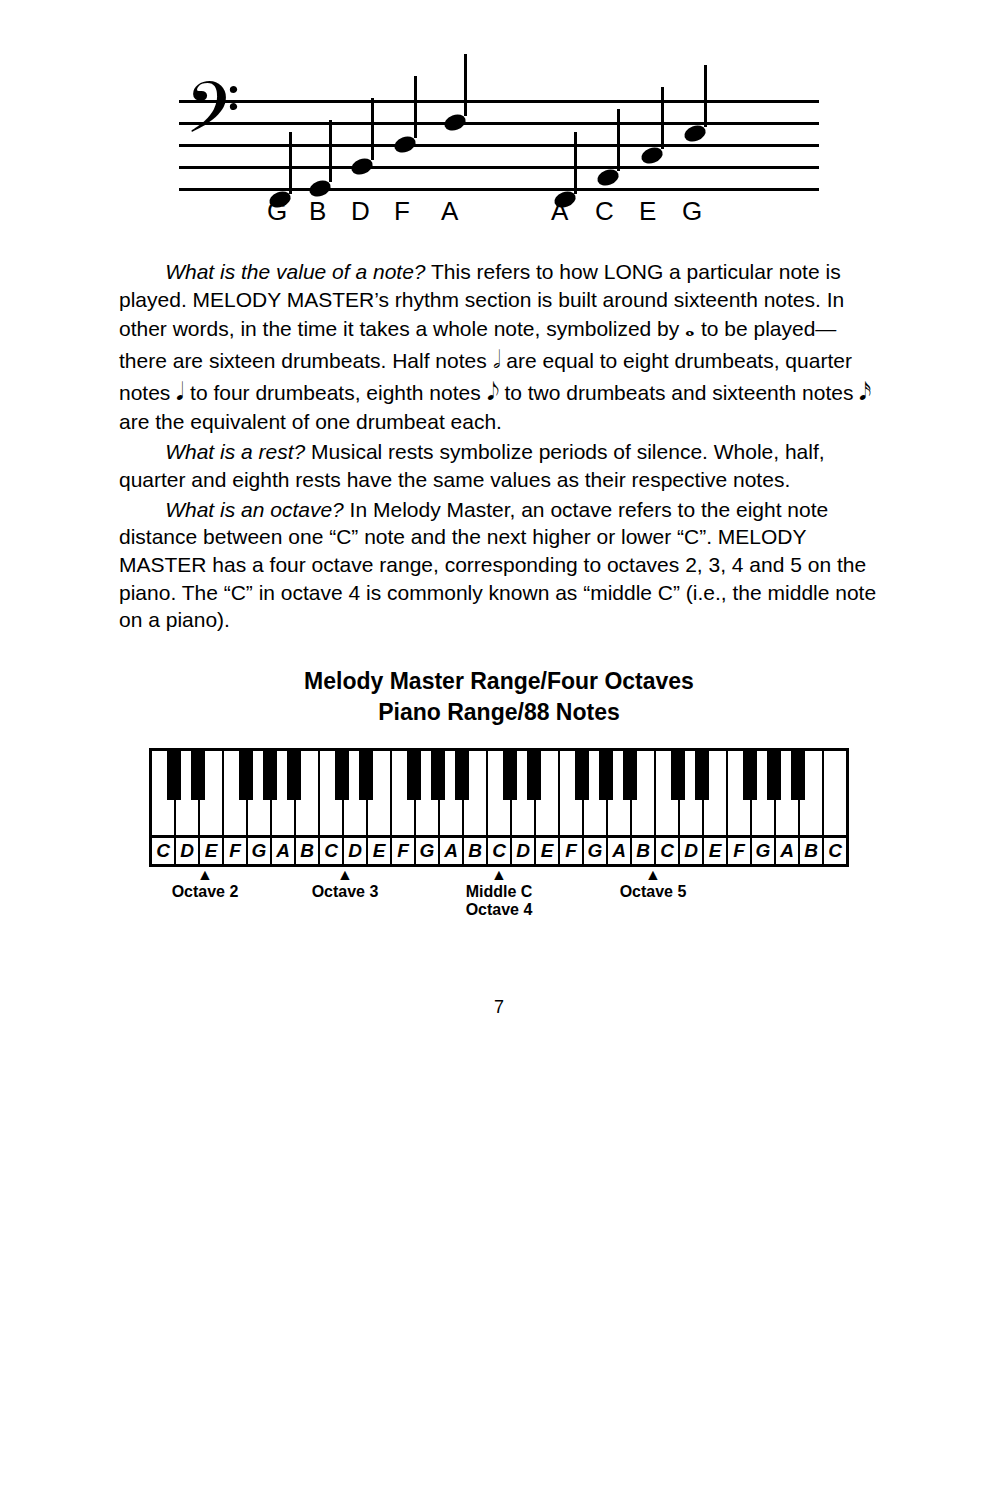𝄢
G B D F A A C E G
What is the value of a note? This refers to how LONG a particular note is played. MELODY MASTER’s rhythm section is built around sixteenth notes. In other words, in the time it takes a whole note, symbolized by 𝅝 to be played—there are sixteen drumbeats. Half notes 𝅗𝅥 are equal to eight drumbeats, quarter notes 𝅘𝅥 to four drumbeats, eighth notes 𝅘𝅥𝅮 to two drumbeats and sixteenth notes 𝅘𝅥𝅯 are the equivalent of one drumbeat each.
What is a rest? Musical rests symbolize periods of silence. Whole, half, quarter and eighth rests have the same values as their respective notes.
What is an octave? In Melody Master, an octave refers to the eight note distance between one “C” note and the next higher or lower “C”. MELODY MASTER has a four octave range, corresponding to octaves 2, 3, 4 and 5 on the piano. The “C” in octave 4 is commonly known as “middle C” (i.e., the middle note on a piano).
Melody Master Range/Four Octaves
Piano Range/88 Notes
C
D
E
F
G
A
B
C
D
E
F
G
A
B
C
D
E
F
G
A
B
C
D
E
F
G
A
B
C
▲Octave 2
▲Octave 3
▲Middle C
Octave 4
▲Octave 5
7